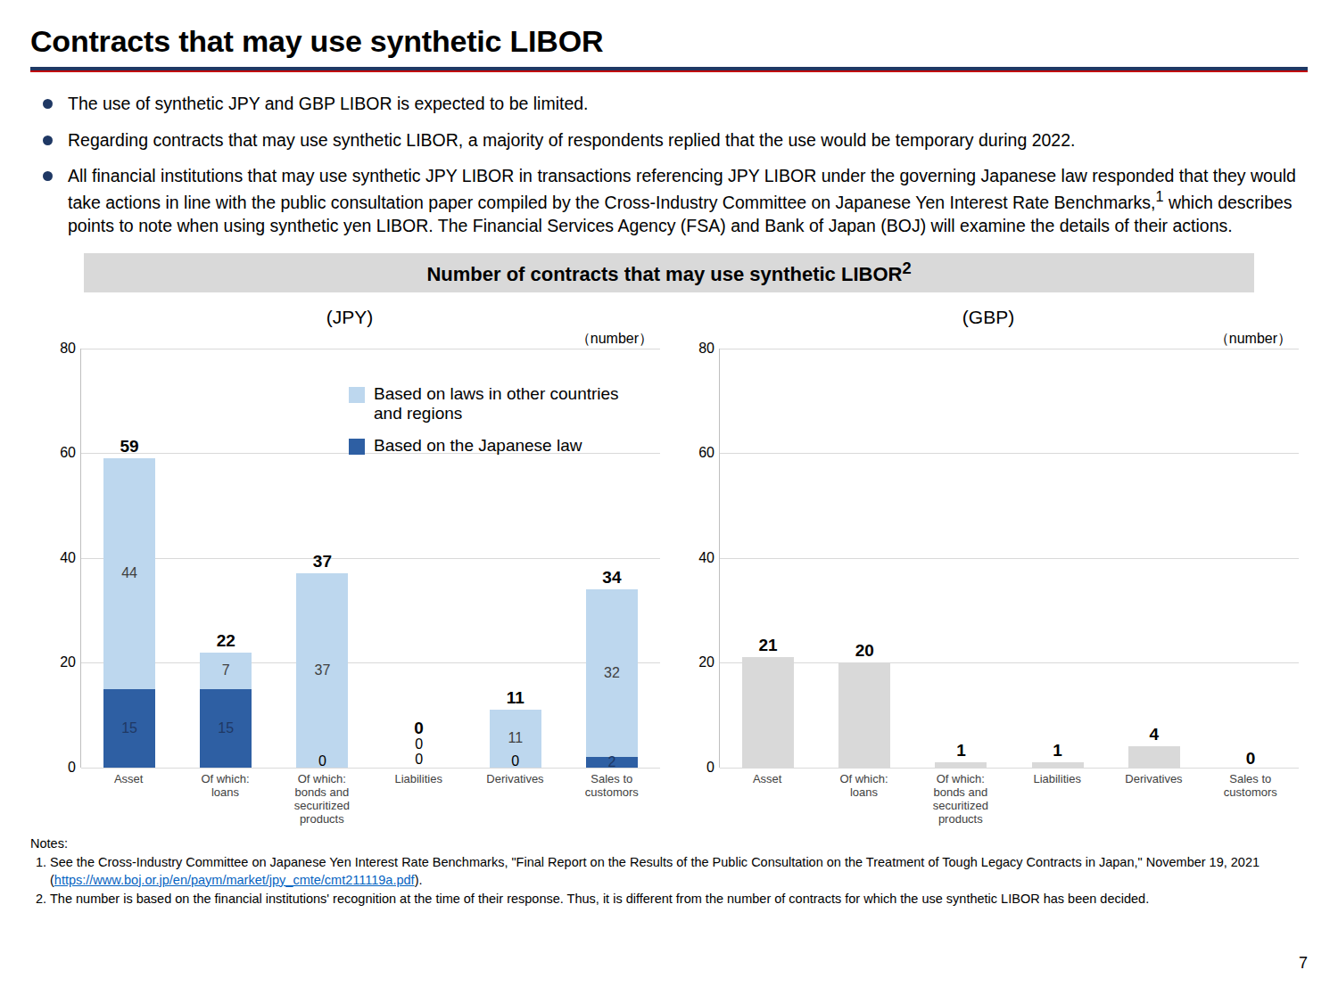Contracts that may use synthetic LIBOR
The use of synthetic JPY and GBP LIBOR is expected to be limited.
Regarding contracts that may use synthetic LIBOR, a majority of respondents replied that the use would be temporary during 2022.
All financial institutions that may use synthetic JPY LIBOR in transactions referencing JPY LIBOR under the governing Japanese law responded that they would take actions in line with the public consultation paper compiled by the Cross-Industry Committee on Japanese Yen Interest Rate Benchmarks,1 which describes points to note when using synthetic yen LIBOR. The Financial Services Agency (FSA) and Bank of Japan (BOJ) will examine the details of their actions.
Number of contracts that may use synthetic LIBOR2
(JPY)
（number）
80
60
40
20
0
Based on laws in other countries
and regions
Based on the Japanese law
59
44
15
22
7
15
37
37
0
0
0
0
11
11
0
34
32
2
Asset
Of which:
loans
Of which:
bonds and
securitized
products
Liabilities
Derivatives
Sales to
customors
(GBP)
（number）
80
60
40
20
0
21
20
1
1
4
0
Asset
Of which:
loans
Of which:
bonds and
securitized
products
Liabilities
Derivatives
Sales to
customors
Notes:
See the Cross-Industry Committee on Japanese Yen Interest Rate Benchmarks, "Final Report on the Results of the Public Consultation on the Treatment of Tough Legacy Contracts in Japan," November 19, 2021 (https://www.boj.or.jp/en/paym/market/jpy_cmte/cmt211119a.pdf).
The number is based on the financial institutions' recognition at the time of their response. Thus, it is different from the number of contracts for which the use synthetic LIBOR has been decided.
7